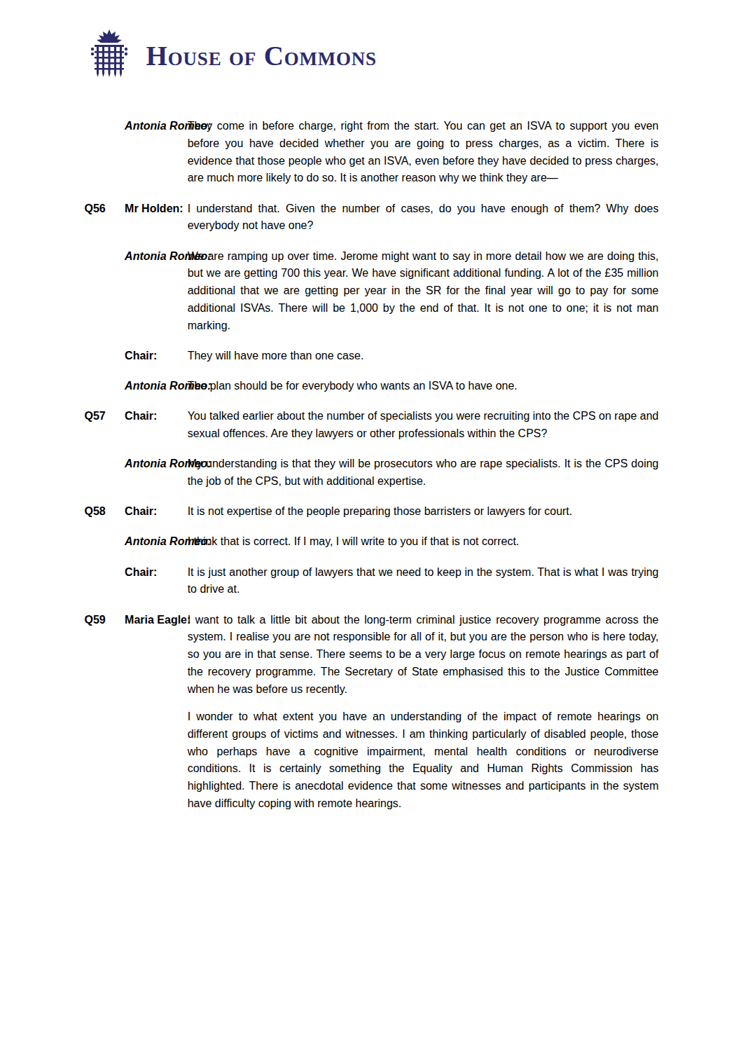House of Commons
Antonia Romeo:
They come in before charge, right from the start. You can get an ISVA to support you even before you have decided whether you are going to press charges, as a victim. There is evidence that those people who get an ISVA, even before they have decided to press charges, are much more likely to do so. It is another reason why we think they are—
Q56 Mr Holden:
I understand that. Given the number of cases, do you have enough of them? Why does everybody not have one?
Antonia Romeo:
We are ramping up over time. Jerome might want to say in more detail how we are doing this, but we are getting 700 this year. We have significant additional funding. A lot of the £35 million additional that we are getting per year in the SR for the final year will go to pay for some additional ISVAs. There will be 1,000 by the end of that. It is not one to one; it is not man marking.
Chair:
They will have more than one case.
Antonia Romeo:
The plan should be for everybody who wants an ISVA to have one.
Q57 Chair:
You talked earlier about the number of specialists you were recruiting into the CPS on rape and sexual offences. Are they lawyers or other professionals within the CPS?
Antonia Romeo:
My understanding is that they will be prosecutors who are rape specialists. It is the CPS doing the job of the CPS, but with additional expertise.
Q58 Chair:
It is not expertise of the people preparing those barristers or lawyers for court.
Antonia Romeo:
I think that is correct. If I may, I will write to you if that is not correct.
Chair:
It is just another group of lawyers that we need to keep in the system. That is what I was trying to drive at.
Q59 Maria Eagle:
I want to talk a little bit about the long-term criminal justice recovery programme across the system. I realise you are not responsible for all of it, but you are the person who is here today, so you are in that sense. There seems to be a very large focus on remote hearings as part of the recovery programme. The Secretary of State emphasised this to the Justice Committee when he was before us recently.
I wonder to what extent you have an understanding of the impact of remote hearings on different groups of victims and witnesses. I am thinking particularly of disabled people, those who perhaps have a cognitive impairment, mental health conditions or neurodiverse conditions. It is certainly something the Equality and Human Rights Commission has highlighted. There is anecdotal evidence that some witnesses and participants in the system have difficulty coping with remote hearings.